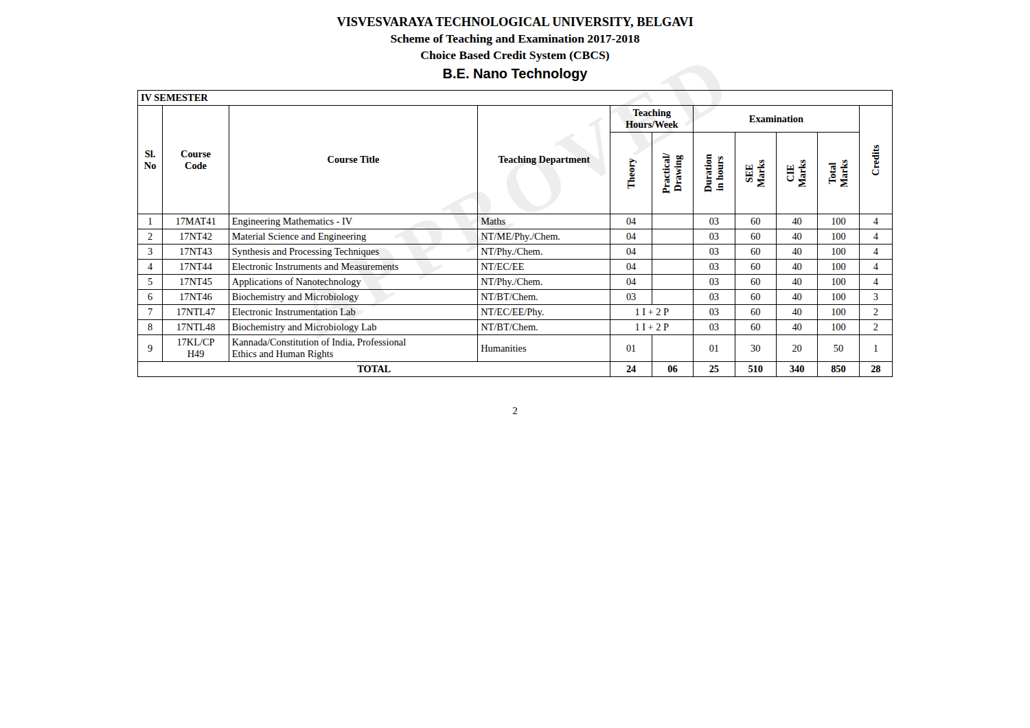APPROVED
VISVESVARAYA TECHNOLOGICAL UNIVERSITY, BELGAVI
Scheme of Teaching and Examination 2017-2018
Choice Based Credit System (CBCS)
B.E. Nano Technology
| IV SEMESTER |
| Sl. No | Course Code | Course Title | Teaching Department | Teaching Hours/Week | Examination | Credits |
| Theory | Practical/ Drawing | Duration in hours | SEE Marks | CIE Marks | Total Marks |
| 1 | 17MAT41 | Engineering Mathematics - IV | Maths | 04 | | 03 | 60 | 40 | 100 | 4 |
| 2 | 17NT42 | Material Science and Engineering | NT/ME/Phy./Chem. | 04 | | 03 | 60 | 40 | 100 | 4 |
| 3 | 17NT43 | Synthesis and Processing Techniques | NT/Phy./Chem. | 04 | | 03 | 60 | 40 | 100 | 4 |
| 4 | 17NT44 | Electronic Instruments and Measurements | NT/EC/EE | 04 | | 03 | 60 | 40 | 100 | 4 |
| 5 | 17NT45 | Applications of Nanotechnology | NT/Phy./Chem. | 04 | | 03 | 60 | 40 | 100 | 4 |
| 6 | 17NT46 | Biochemistry and Microbiology | NT/BT/Chem. | 03 | | 03 | 60 | 40 | 100 | 3 |
| 7 | 17NTL47 | Electronic Instrumentation Lab | NT/EC/EE/Phy. | 1 I + 2 P | 03 | 60 | 40 | 100 | 2 |
| 8 | 17NTL48 | Biochemistry and Microbiology Lab | NT/BT/Chem. | 1 I + 2 P | 03 | 60 | 40 | 100 | 2 |
| 9 | 17KL/CP H49 | Kannada/Constitution of India, Professional Ethics and Human Rights | Humanities | 01 | | 01 | 30 | 20 | 50 | 1 |
| TOTAL | 24 | 06 | 25 | 510 | 340 | 850 | 28 |
2